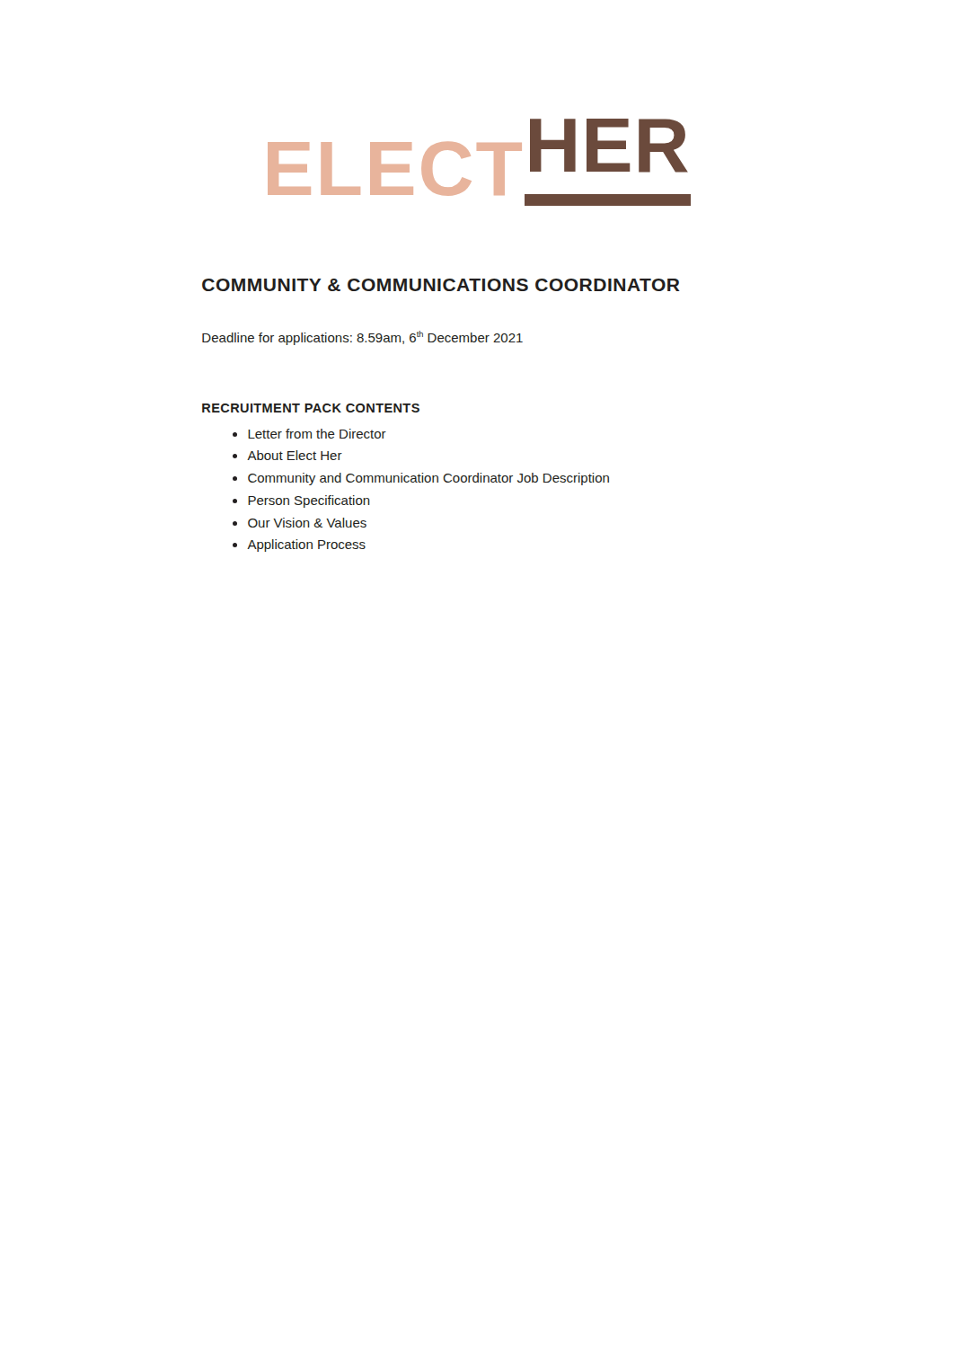ELECT HER
COMMUNITY & COMMUNICATIONS COORDINATOR
Deadline for applications: 8.59am, 6th December 2021
RECRUITMENT PACK CONTENTS
Letter from the Director
About Elect Her
Community and Communication Coordinator Job Description
Person Specification
Our Vision & Values
Application Process